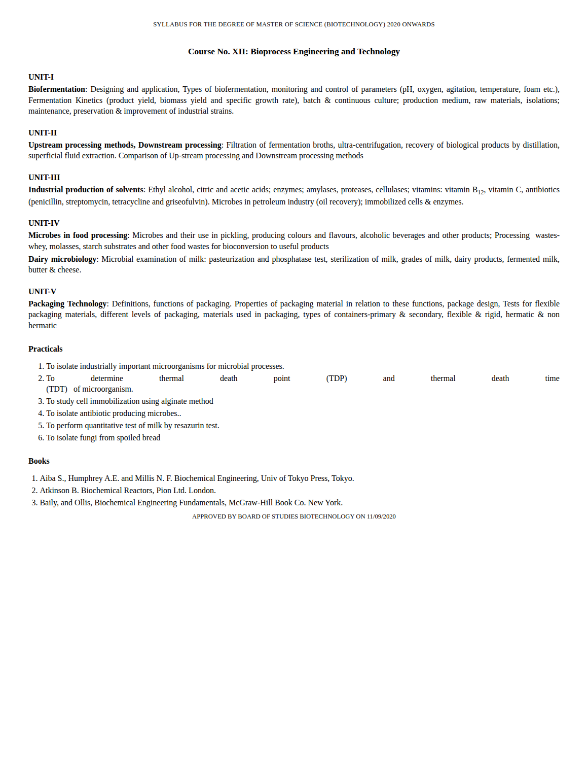SYLLABUS FOR THE DEGREE OF MASTER OF SCIENCE (BIOTECHNOLOGY) 2020 ONWARDS
Course No. XII: Bioprocess Engineering and Technology
UNIT-I
Biofermentation: Designing and application, Types of biofermentation, monitoring and control of parameters (pH, oxygen, agitation, temperature, foam etc.), Fermentation Kinetics (product yield, biomass yield and specific growth rate), batch & continuous culture; production medium, raw materials, isolations; maintenance, preservation & improvement of industrial strains.
UNIT-II
Upstream processing methods, Downstream processing: Filtration of fermentation broths, ultra-centrifugation, recovery of biological products by distillation, superficial fluid extraction. Comparison of Up-stream processing and Downstream processing methods
UNIT-III
Industrial production of solvents: Ethyl alcohol, citric and acetic acids; enzymes; amylases, proteases, cellulases; vitamins: vitamin B12, vitamin C, antibiotics (penicillin, streptomycin, tetracycline and griseofulvin). Microbes in petroleum industry (oil recovery); immobilized cells & enzymes.
UNIT-IV
Microbes in food processing: Microbes and their use in pickling, producing colours and flavours, alcoholic beverages and other products; Processing wastes-whey, molasses, starch substrates and other food wastes for bioconversion to useful products
Dairy microbiology: Microbial examination of milk: pasteurization and phosphatase test, sterilization of milk, grades of milk, dairy products, fermented milk, butter & cheese.
UNIT-V
Packaging Technology: Definitions, functions of packaging. Properties of packaging material in relation to these functions, package design, Tests for flexible packaging materials, different levels of packaging, materials used in packaging, types of containers-primary & secondary, flexible & rigid, hermatic & non hermatic
Practicals
To isolate industrially important microorganisms for microbial processes.
To determine thermal death point(TDP) and thermal death time
(TDT) of microorganism.
To study cell immobilization using alginate method
To isolate antibiotic producing microbes..
To perform quantitative test of milk by resazurin test.
To isolate fungi from spoiled bread
Books
Aiba S., Humphrey A.E. and Millis N. F. Biochemical Engineering, Univ of Tokyo Press, Tokyo.
Atkinson B. Biochemical Reactors, Pion Ltd. London.
Baily, and Ollis, Biochemical Engineering Fundamentals, McGraw-Hill Book Co. New York.
APPROVED BY BOARD OF STUDIES BIOTECHNOLOGY ON 11/09/2020